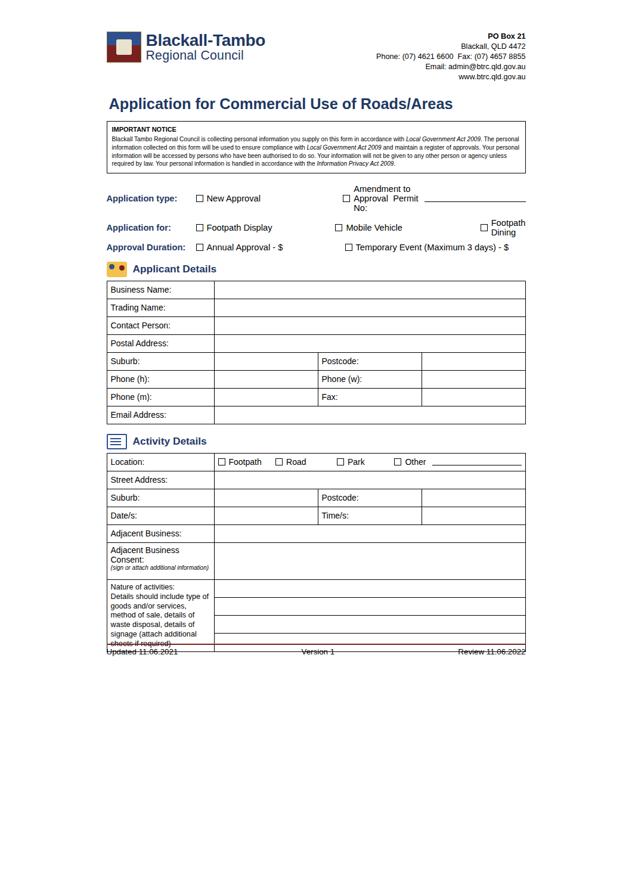Blackall-Tambo
Regional Council
PO Box 21
Blackall, QLD 4472
Phone: (07) 4621 6600 Fax: (07) 4657 8855
Email: admin@btrc.qld.gov.au
www.btrc.qld.gov.au
Application for Commercial Use of Roads/Areas
IMPORTANT NOTICE
Blackall Tambo Regional Council is collecting personal information you supply on this form in accordance with Local Government Act 2009. The personal information collected on this form will be used to ensure compliance with Local Government Act 2009 and maintain a register of approvals. Your personal information will be accessed by persons who have been authorised to do so. Your information will not be given to any other person or agency unless required by law. Your personal information is handled in accordance with the Information Privacy Act 2009.
Application type:
New Approval
Amendment to Approval Permit No:
Application for:
Footpath Display
Mobile Vehicle
Footpath Dining
Approval Duration:
Annual Approval - $
Temporary Event (Maximum 3 days) - $
Applicant Details
| Business Name: | |
| Trading Name: | |
| Contact Person: | |
| Postal Address: | |
| Suburb: | | Postcode: | |
| Phone (h): | | Phone (w): | |
| Phone (m): | | Fax: | |
| Email Address: | |
Activity Details
| Location: | Footpath Road Park Other |
| Street Address: | |
| Suburb: | | Postcode: | |
| Date/s: | | Time/s: | |
| Adjacent Business: | |
| Adjacent Business Consent: (sign or attach additional information) | |
| Nature of activities: Details should include type of goods and/or services, method of sale, details of waste disposal, details of signage (attach additional sheets if required) | |
Updated 11.06.2021
Version 1
Review 11.06.2022